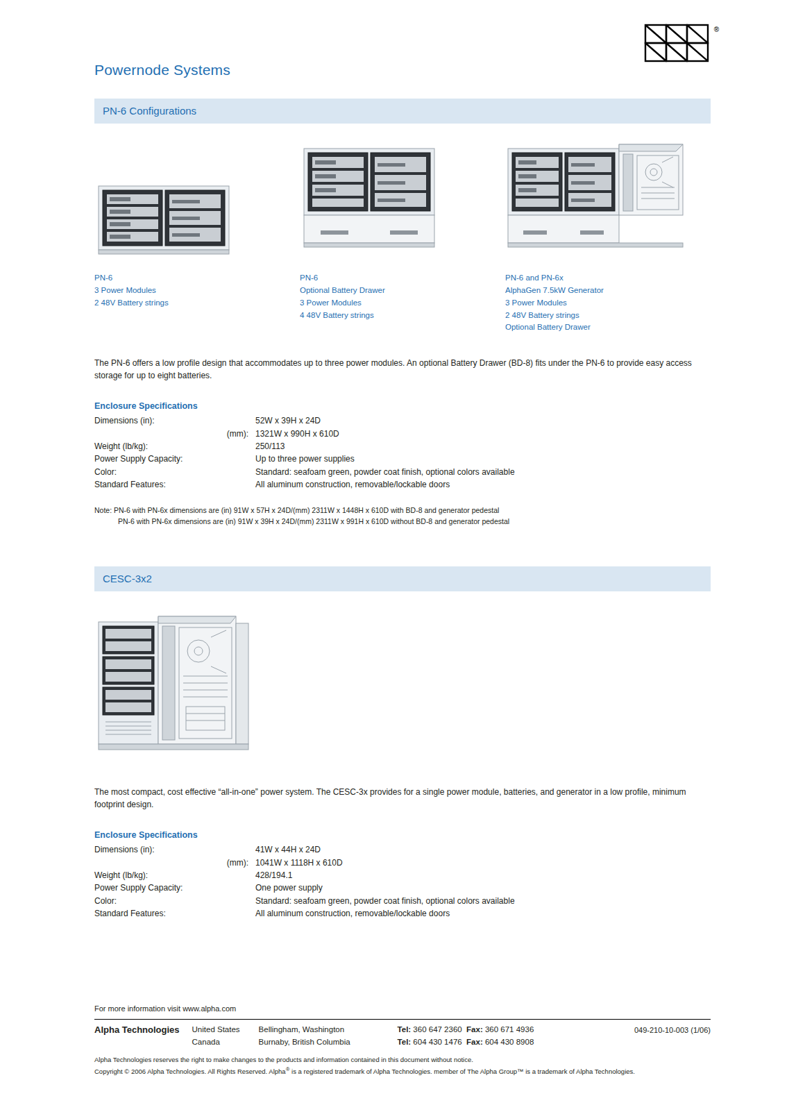®
Powernode Systems
PN-6 Configurations
PN-6
3 Power Modules
2 48V Battery strings
PN-6
Optional Battery Drawer
3 Power Modules
4 48V Battery strings
PN-6 and PN-6x
AlphaGen 7.5kW Generator
3 Power Modules
2 48V Battery strings
Optional Battery Drawer
The PN-6 offers a low profile design that accommodates up to three power modules. An optional Battery Drawer (BD-8) fits under the PN-6 to provide easy access storage for up to eight batteries.
Enclosure Specifications
| Dimensions (in): | 52W x 39H x 24D |
| (mm): | 1321W x 990H x 610D |
| Weight (lb/kg): | 250/113 |
| Power Supply Capacity: | Up to three power supplies |
| Color: | Standard: seafoam green, powder coat finish, optional colors available |
| Standard Features: | All aluminum construction, removable/lockable doors |
Note: PN-6 with PN-6x dimensions are (in) 91W x 57H x 24D/(mm) 2311W x 1448H x 610D with BD-8 and generator pedestal PN-6 with PN-6x dimensions are (in) 91W x 39H x 24D/(mm) 2311W x 991H x 610D without BD-8 and generator pedestal
CESC-3x2
The most compact, cost effective “all-in-one” power system. The CESC-3x provides for a single power module, batteries, and generator in a low profile, minimum footprint design.
Enclosure Specifications
| Dimensions (in): | 41W x 44H x 24D |
| (mm): | 1041W x 1118H x 610D |
| Weight (lb/kg): | 428/194.1 |
| Power Supply Capacity: | One power supply |
| Color: | Standard: seafoam green, powder coat finish, optional colors available |
| Standard Features: | All aluminum construction, removable/lockable doors |
For more information visit www.alpha.com
Alpha Technologies
United States
Bellingham, Washington
Tel: 360 647 2360 Fax: 360 671 4936
Canada
Burnaby, British Columbia
Tel: 604 430 1476 Fax: 604 430 8908
049-210-10-003 (1/06)
Alpha Technologies reserves the right to make changes to the products and information contained in this document without notice.
Copyright © 2006 Alpha Technologies. All Rights Reserved. Alpha® is a registered trademark of Alpha Technologies. member of The Alpha Group™ is a trademark of Alpha Technologies.